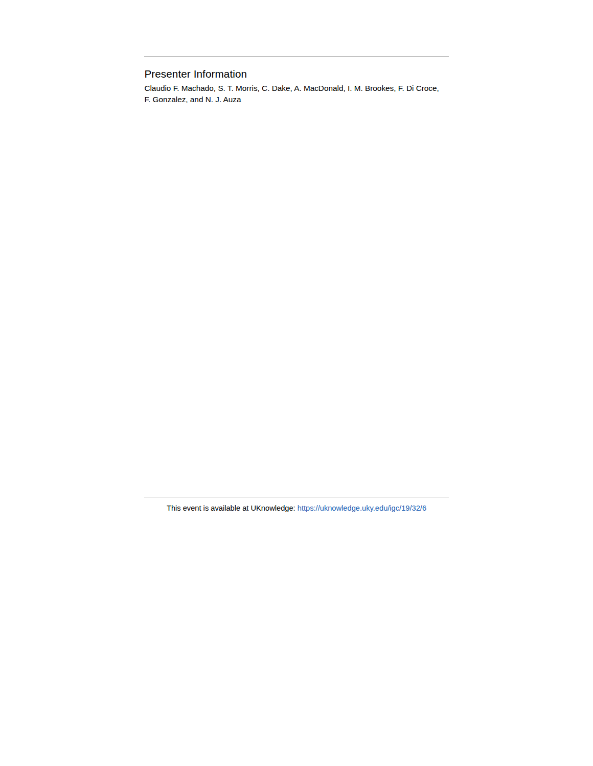Presenter Information
Claudio F. Machado, S. T. Morris, C. Dake, A. MacDonald, I. M. Brookes, F. Di Croce, F. Gonzalez, and N. J. Auza
This event is available at UKnowledge: https://uknowledge.uky.edu/igc/19/32/6